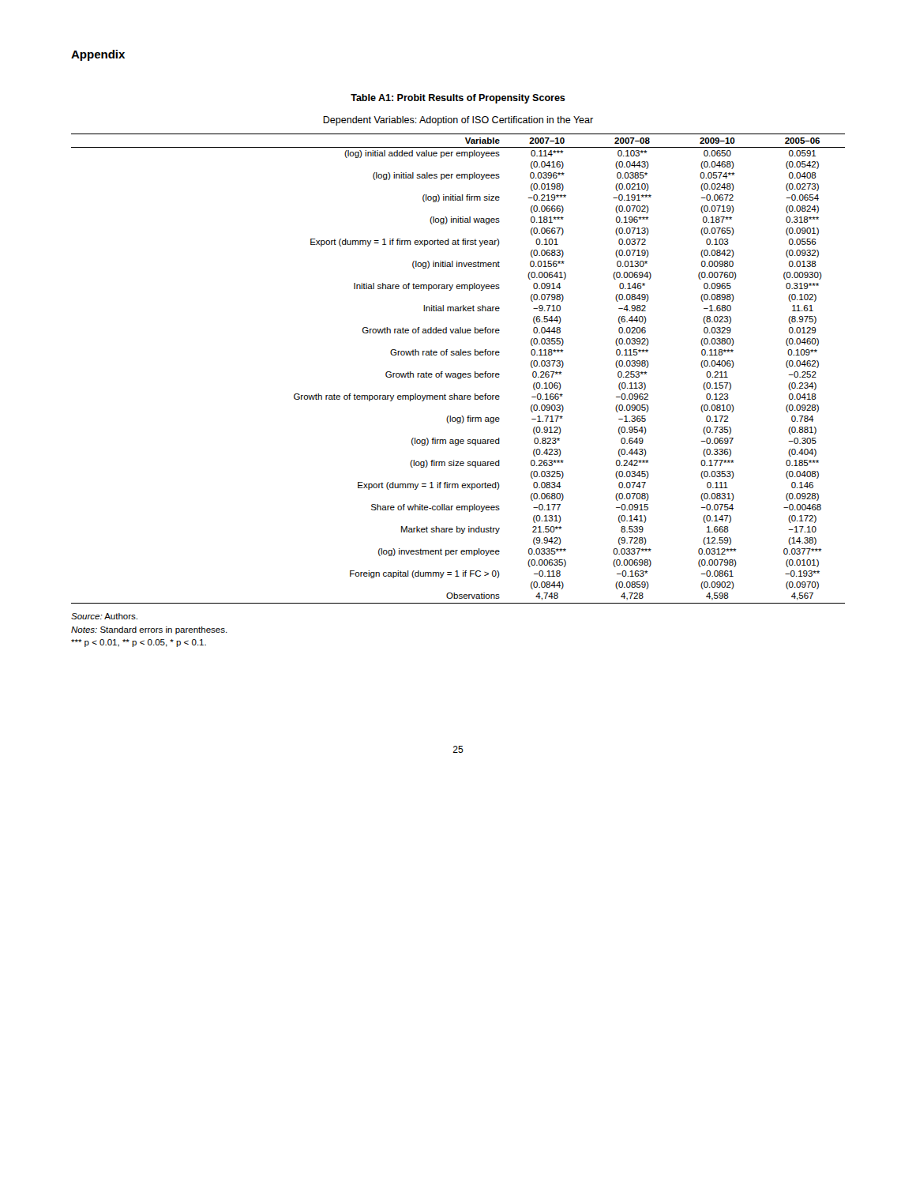Appendix
Table A1: Probit Results of Propensity Scores
Dependent Variables: Adoption of ISO Certification in the Year
| Variable | 2007–10 | 2007–08 | 2009–10 | 2005–06 |
| --- | --- | --- | --- | --- |
| (log) initial added value per employees | 0.114*** | 0.103** | 0.0650 | 0.0591 |
| | (0.0416) | (0.0443) | (0.0468) | (0.0542) |
| (log) initial sales per employees | 0.0396** | 0.0385* | 0.0574** | 0.0408 |
| | (0.0198) | (0.0210) | (0.0248) | (0.0273) |
| (log) initial firm size | −0.219*** | −0.191*** | −0.0672 | −0.0654 |
| | (0.0666) | (0.0702) | (0.0719) | (0.0824) |
| (log) initial wages | 0.181*** | 0.196*** | 0.187** | 0.318*** |
| | (0.0667) | (0.0713) | (0.0765) | (0.0901) |
| Export (dummy = 1 if firm exported at first year) | 0.101 | 0.0372 | 0.103 | 0.0556 |
| | (0.0683) | (0.0719) | (0.0842) | (0.0932) |
| (log) initial investment | 0.0156** | 0.0130* | 0.00980 | 0.0138 |
| | (0.00641) | (0.00694) | (0.00760) | (0.00930) |
| Initial share of temporary employees | 0.0914 | 0.146* | 0.0965 | 0.319*** |
| | (0.0798) | (0.0849) | (0.0898) | (0.102) |
| Initial market share | −9.710 | −4.982 | −1.680 | 11.61 |
| | (6.544) | (6.440) | (8.023) | (8.975) |
| Growth rate of added value before | 0.0448 | 0.0206 | 0.0329 | 0.0129 |
| | (0.0355) | (0.0392) | (0.0380) | (0.0460) |
| Growth rate of sales before | 0.118*** | 0.115*** | 0.118*** | 0.109** |
| | (0.0373) | (0.0398) | (0.0406) | (0.0462) |
| Growth rate of wages before | 0.267** | 0.253** | 0.211 | −0.252 |
| | (0.106) | (0.113) | (0.157) | (0.234) |
| Growth rate of temporary employment share before | −0.166* | −0.0962 | 0.123 | 0.0418 |
| | (0.0903) | (0.0905) | (0.0810) | (0.0928) |
| (log) firm age | −1.717* | −1.365 | 0.172 | 0.784 |
| | (0.912) | (0.954) | (0.735) | (0.881) |
| (log) firm age squared | 0.823* | 0.649 | −0.0697 | −0.305 |
| | (0.423) | (0.443) | (0.336) | (0.404) |
| (log) firm size squared | 0.263*** | 0.242*** | 0.177*** | 0.185*** |
| | (0.0325) | (0.0345) | (0.0353) | (0.0408) |
| Export (dummy = 1 if firm exported) | 0.0834 | 0.0747 | 0.111 | 0.146 |
| | (0.0680) | (0.0708) | (0.0831) | (0.0928) |
| Share of white-collar employees | −0.177 | −0.0915 | −0.0754 | −0.00468 |
| | (0.131) | (0.141) | (0.147) | (0.172) |
| Market share by industry | 21.50** | 8.539 | 1.668 | −17.10 |
| | (9.942) | (9.728) | (12.59) | (14.38) |
| (log) investment per employee | 0.0335*** | 0.0337*** | 0.0312*** | 0.0377*** |
| | (0.00635) | (0.00698) | (0.00798) | (0.0101) |
| Foreign capital (dummy = 1 if FC > 0) | −0.118 | −0.163* | −0.0861 | −0.193** |
| | (0.0844) | (0.0859) | (0.0902) | (0.0970) |
| Observations | 4,748 | 4,728 | 4,598 | 4,567 |
Source: Authors.
Notes: Standard errors in parentheses.
*** p < 0.01, ** p < 0.05, * p < 0.1.
25